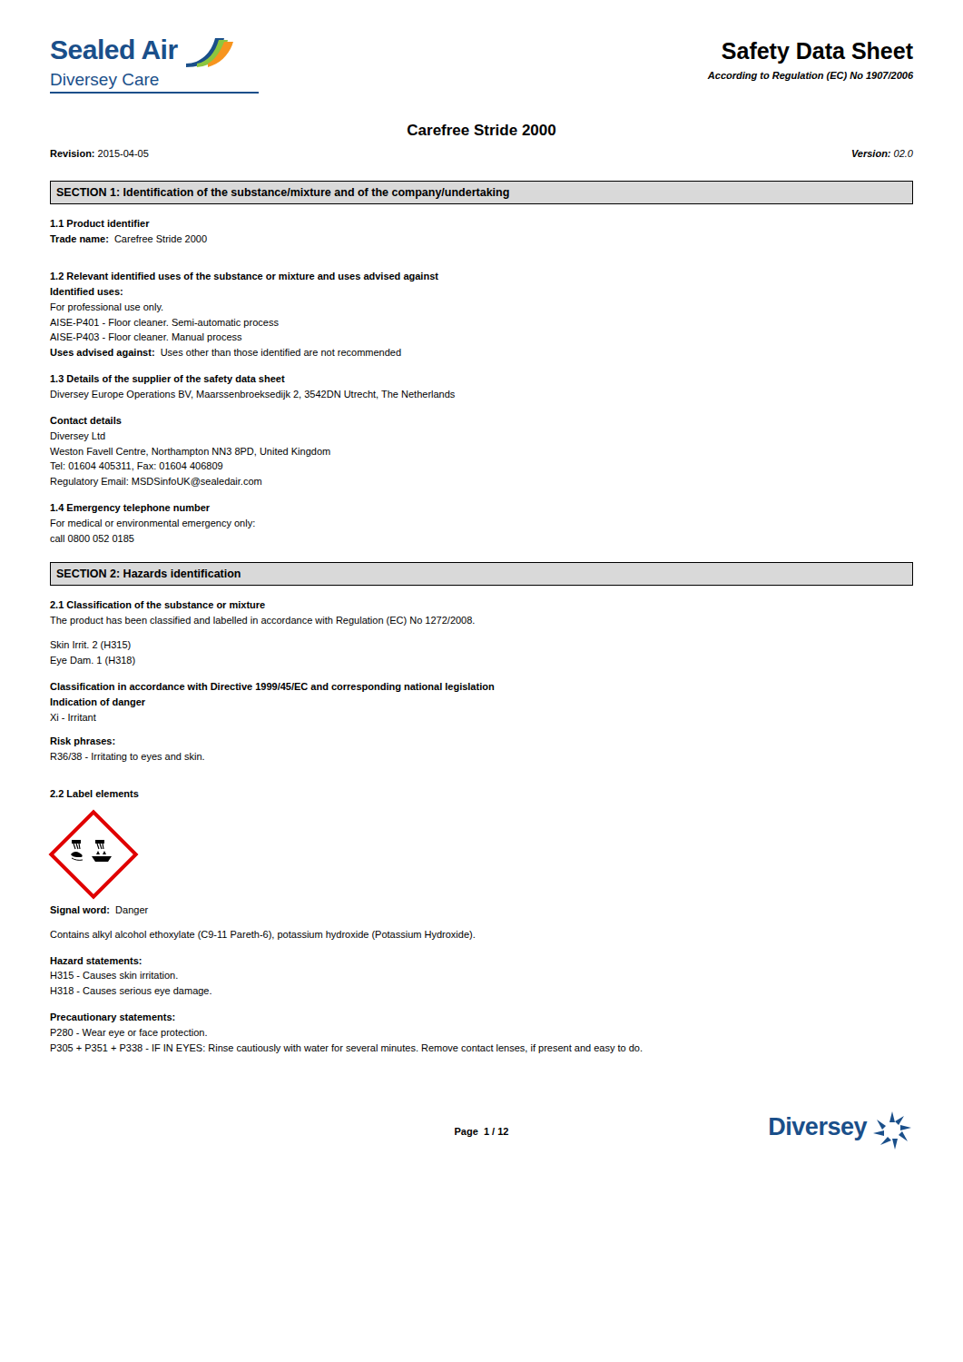Sealed Air
Diversey Care
Safety Data Sheet
According to Regulation (EC) No 1907/2006
Carefree Stride 2000
Revision: 2015-04-05
Version: 02.0
SECTION 1: Identification of the substance/mixture and of the company/undertaking
1.1 Product identifier
Trade name: Carefree Stride 2000
1.2 Relevant identified uses of the substance or mixture and uses advised against
Identified uses:
For professional use only.
AISE-P401 - Floor cleaner. Semi-automatic process
AISE-P403 - Floor cleaner. Manual process
Uses advised against: Uses other than those identified are not recommended
1.3 Details of the supplier of the safety data sheet
Diversey Europe Operations BV, Maarssenbroeksedijk 2, 3542DN Utrecht, The Netherlands
Contact details
Diversey Ltd
Weston Favell Centre, Northampton NN3 8PD, United Kingdom
Tel: 01604 405311, Fax: 01604 406809
Regulatory Email: MSDSinfoUK@sealedair.com
1.4 Emergency telephone number
For medical or environmental emergency only:
call 0800 052 0185
SECTION 2: Hazards identification
2.1 Classification of the substance or mixture
The product has been classified and labelled in accordance with Regulation (EC) No 1272/2008.
Skin Irrit. 2 (H315)
Eye Dam. 1 (H318)
Classification in accordance with Directive 1999/45/EC and corresponding national legislation
Indication of danger
Xi - Irritant
Risk phrases:
R36/38 - Irritating to eyes and skin.
2.2 Label elements
Signal word: Danger
Contains alkyl alcohol ethoxylate (C9-11 Pareth-6), potassium hydroxide (Potassium Hydroxide).
Hazard statements:
H315 - Causes skin irritation.
H318 - Causes serious eye damage.
Precautionary statements:
P280 - Wear eye or face protection.
P305 + P351 + P338 - IF IN EYES: Rinse cautiously with water for several minutes. Remove contact lenses, if present and easy to do.
Page 1 / 12
Diversey